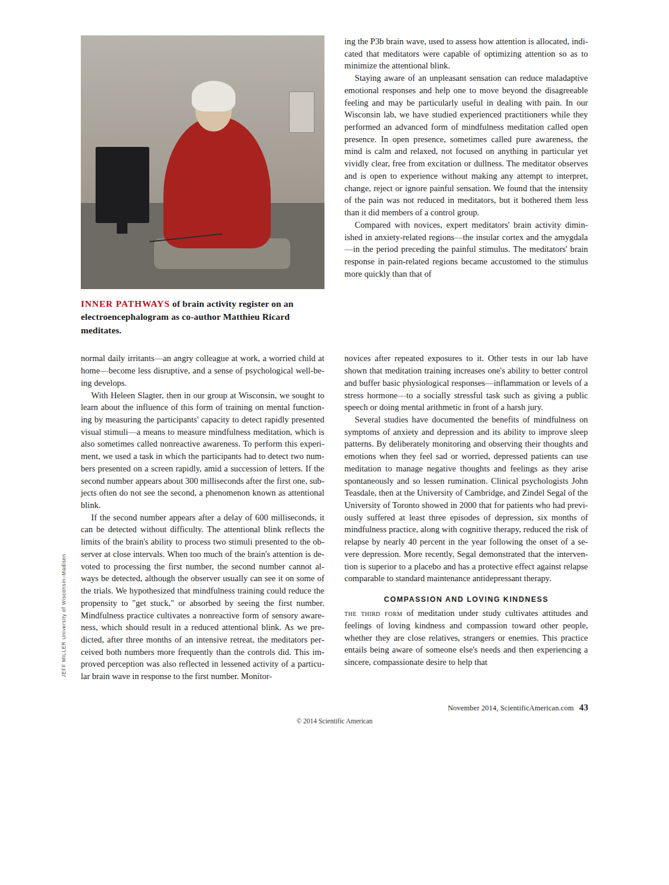JEFF MILLER University of Wisconsin–Madison
INNER PATHWAYS of brain activity register on an electroencephalogram as co-author Matthieu Ricard meditates.
ing the P3b brain wave, used to assess how attention is allocated, indicated that meditators were capable of optimizing attention so as to minimize the attentional blink.
Staying aware of an unpleasant sensation can reduce maladaptive emotional responses and help one to move beyond the disagreeable feeling and may be particularly useful in dealing with pain. In our Wisconsin lab, we have studied experienced practitioners while they performed an advanced form of mindfulness meditation called open presence. In open presence, sometimes called pure awareness, the mind is calm and relaxed, not focused on anything in particular yet vividly clear, free from excitation or dullness. The meditator observes and is open to experience without making any attempt to interpret, change, reject or ignore painful sensation. We found that the intensity of the pain was not reduced in meditators, but it bothered them less than it did members of a control group.
Compared with novices, expert meditators' brain activity diminished in anxiety-related regions—the insular cortex and the amygdala—in the period preceding the painful stimulus. The meditators' brain response in pain-related regions became accustomed to the stimulus more quickly than that of
normal daily irritants—an angry colleague at work, a worried child at home—become less disruptive, and a sense of psychological well-being develops.
With Heleen Slagter, then in our group at Wisconsin, we sought to learn about the influence of this form of training on mental functioning by measuring the participants' capacity to detect rapidly presented visual stimuli—a means to measure mindfulness meditation, which is also sometimes called nonreactive awareness. To perform this experiment, we used a task in which the participants had to detect two numbers presented on a screen rapidly, amid a succession of letters. If the second number appears about 300 milliseconds after the first one, subjects often do not see the second, a phenomenon known as attentional blink.
If the second number appears after a delay of 600 milliseconds, it can be detected without difficulty. The attentional blink reflects the limits of the brain's ability to process two stimuli presented to the observer at close intervals. When too much of the brain's attention is devoted to processing the first number, the second number cannot always be detected, although the observer usually can see it on some of the trials. We hypothesized that mindfulness training could reduce the propensity to "get stuck," or absorbed by seeing the first number. Mindfulness practice cultivates a nonreactive form of sensory awareness, which should result in a reduced attentional blink. As we predicted, after three months of an intensive retreat, the meditators perceived both numbers more frequently than the controls did. This improved perception was also reflected in lessened activity of a particular brain wave in response to the first number. Monitor-
novices after repeated exposures to it. Other tests in our lab have shown that meditation training increases one's ability to better control and buffer basic physiological responses—inflammation or levels of a stress hormone—to a socially stressful task such as giving a public speech or doing mental arithmetic in front of a harsh jury.
Several studies have documented the benefits of mindfulness on symptoms of anxiety and depression and its ability to improve sleep patterns. By deliberately monitoring and observing their thoughts and emotions when they feel sad or worried, depressed patients can use meditation to manage negative thoughts and feelings as they arise spontaneously and so lessen rumination. Clinical psychologists John Teasdale, then at the University of Cambridge, and Zindel Segal of the University of Toronto showed in 2000 that for patients who had previously suffered at least three episodes of depression, six months of mindfulness practice, along with cognitive therapy, reduced the risk of relapse by nearly 40 percent in the year following the onset of a severe depression. More recently, Segal demonstrated that the intervention is superior to a placebo and has a protective effect against relapse comparable to standard maintenance antidepressant therapy.
COMPASSION AND LOVING KINDNESS
the third form of meditation under study cultivates attitudes and feelings of loving kindness and compassion toward other people, whether they are close relatives, strangers or enemies. This practice entails being aware of someone else's needs and then experiencing a sincere, compassionate desire to help that
November 2014, ScientificAmerican.com 43
© 2014 Scientific American